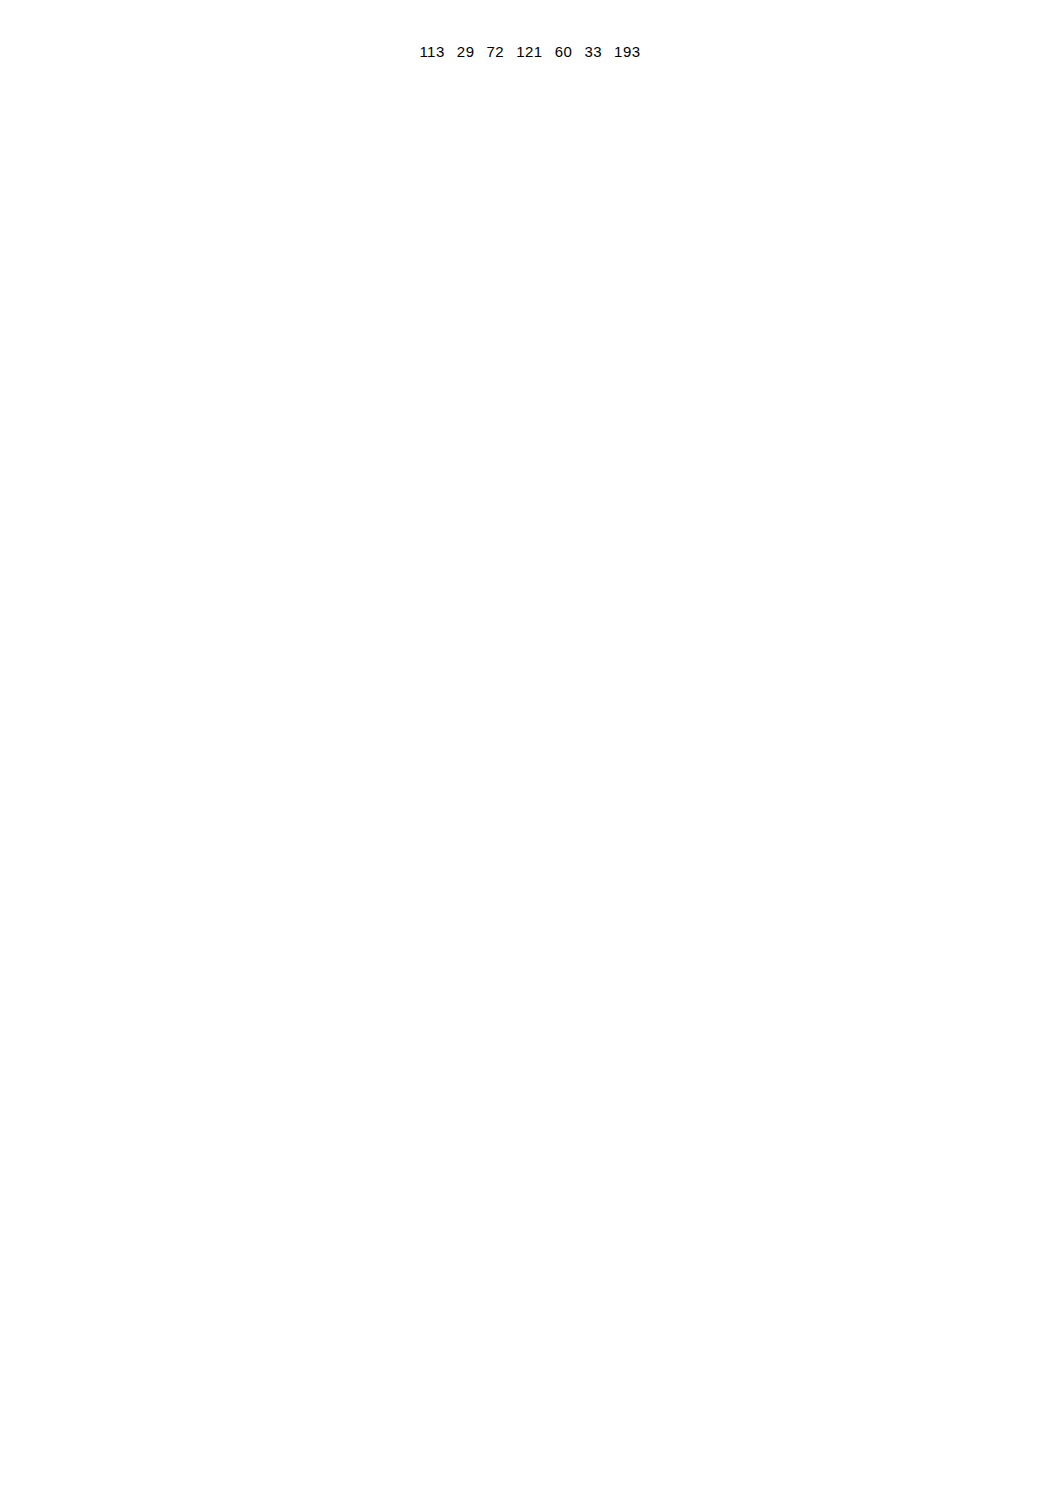11329721216033193